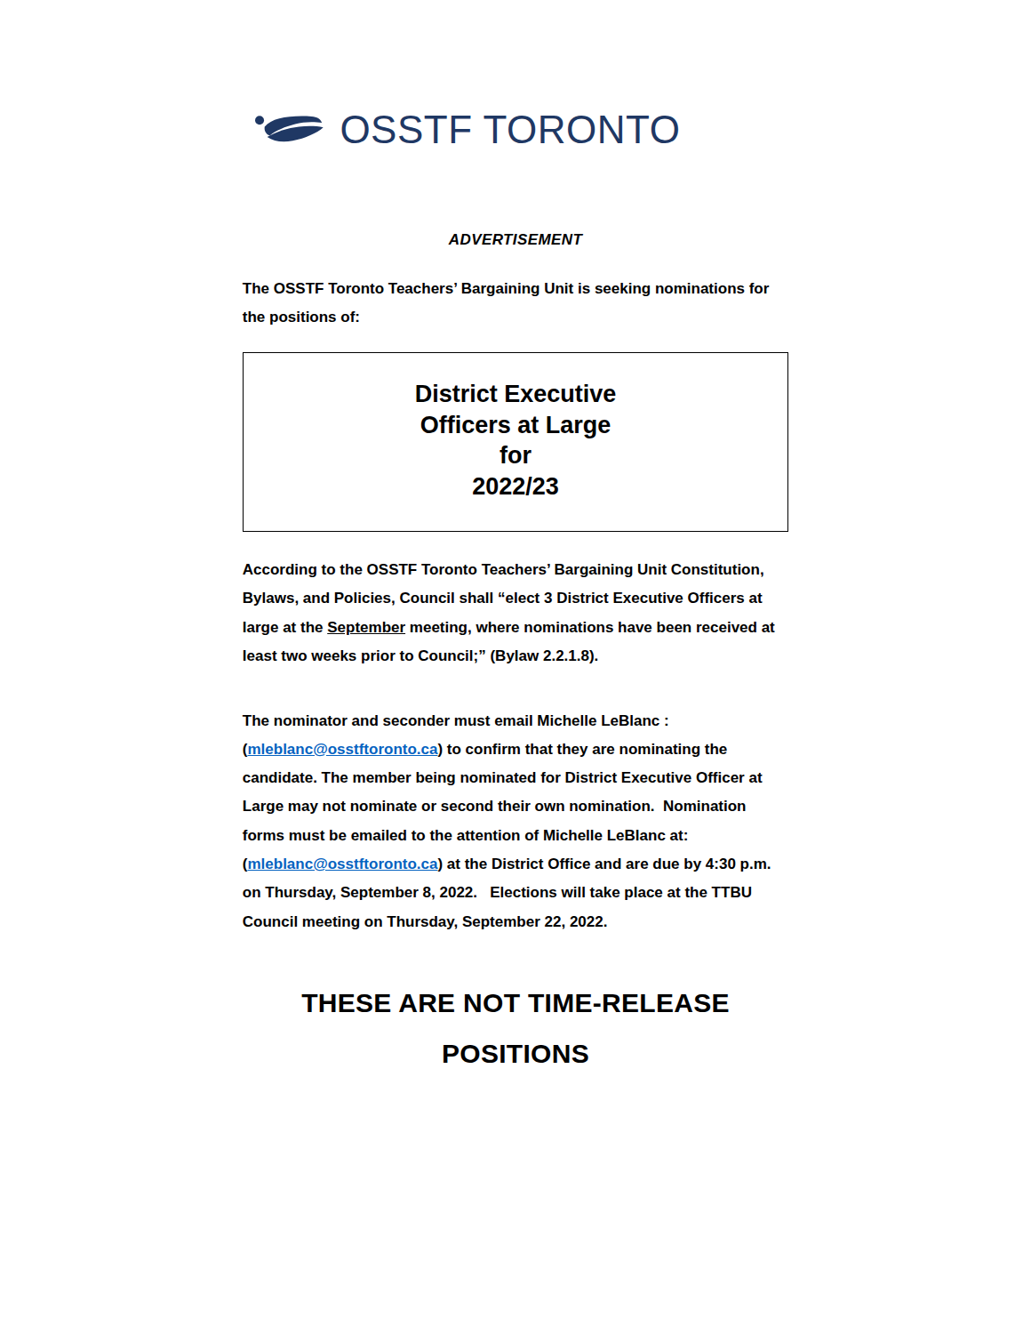OSSTF TORONTO
ADVERTISEMENT
The OSSTF Toronto Teachers’ Bargaining Unit is seeking nominations for the positions of:
District Executive
Officers at Large
for
2022/23
According to the OSSTF Toronto Teachers’ Bargaining Unit Constitution, Bylaws, and Policies, Council shall “elect 3 District Executive Officers at large at the September meeting, where nominations have been received at least two weeks prior to Council;” (Bylaw 2.2.1.8).
The nominator and seconder must email Michelle LeBlanc : (mleblanc@osstftoronto.ca) to confirm that they are nominating the candidate. The member being nominated for District Executive Officer at Large may not nominate or second their own nomination. Nomination forms must be emailed to the attention of Michelle LeBlanc at: (mleblanc@osstftoronto.ca) at the District Office and are due by 4:30 p.m. on Thursday, September 8, 2022. Elections will take place at the TTBU Council meeting on Thursday, September 22, 2022.
THESE ARE NOT TIME-RELEASE POSITIONS